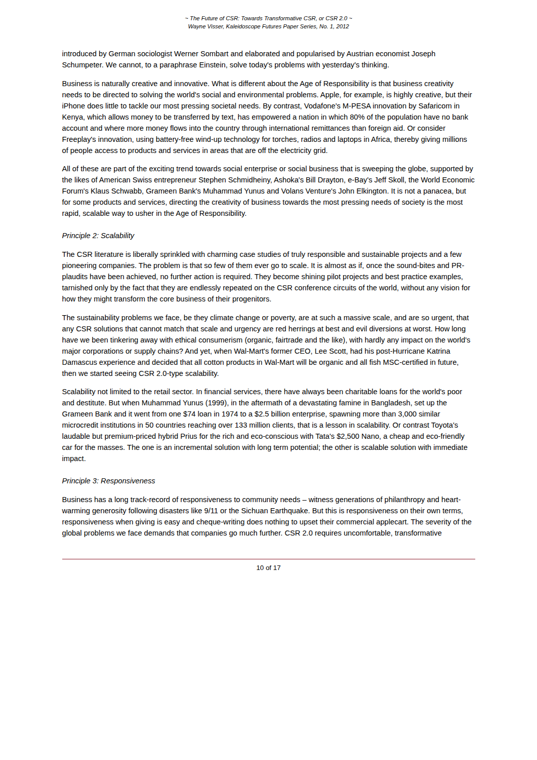~ The Future of CSR: Towards Transformative CSR, or CSR 2.0 ~
Wayne Visser, Kaleidoscope Futures Paper Series, No. 1, 2012
introduced by German sociologist Werner Sombart and elaborated and popularised by Austrian economist Joseph Schumpeter. We cannot, to a paraphrase Einstein, solve today's problems with yesterday's thinking.
Business is naturally creative and innovative. What is different about the Age of Responsibility is that business creativity needs to be directed to solving the world's social and environmental problems. Apple, for example, is highly creative, but their iPhone does little to tackle our most pressing societal needs. By contrast, Vodafone's M-PESA innovation by Safaricom in Kenya, which allows money to be transferred by text, has empowered a nation in which 80% of the population have no bank account and where more money flows into the country through international remittances than foreign aid. Or consider Freeplay's innovation, using battery-free wind-up technology for torches, radios and laptops in Africa, thereby giving millions of people access to products and services in areas that are off the electricity grid.
All of these are part of the exciting trend towards social enterprise or social business that is sweeping the globe, supported by the likes of American Swiss entrepreneur Stephen Schmidheiny, Ashoka's Bill Drayton, e-Bay's Jeff Skoll, the World Economic Forum's Klaus Schwabb, Grameen Bank's Muhammad Yunus and Volans Venture's John Elkington. It is not a panacea, but for some products and services, directing the creativity of business towards the most pressing needs of society is the most rapid, scalable way to usher in the Age of Responsibility.
Principle 2: Scalability
The CSR literature is liberally sprinkled with charming case studies of truly responsible and sustainable projects and a few pioneering companies. The problem is that so few of them ever go to scale. It is almost as if, once the sound-bites and PR-plaudits have been achieved, no further action is required. They become shining pilot projects and best practice examples, tarnished only by the fact that they are endlessly repeated on the CSR conference circuits of the world, without any vision for how they might transform the core business of their progenitors.
The sustainability problems we face, be they climate change or poverty, are at such a massive scale, and are so urgent, that any CSR solutions that cannot match that scale and urgency are red herrings at best and evil diversions at worst. How long have we been tinkering away with ethical consumerism (organic, fairtrade and the like), with hardly any impact on the world's major corporations or supply chains? And yet, when Wal-Mart's former CEO, Lee Scott, had his post-Hurricane Katrina Damascus experience and decided that all cotton products in Wal-Mart will be organic and all fish MSC-certified in future, then we started seeing CSR 2.0-type scalability.
Scalability not limited to the retail sector. In financial services, there have always been charitable loans for the world's poor and destitute. But when Muhammad Yunus (1999), in the aftermath of a devastating famine in Bangladesh, set up the Grameen Bank and it went from one $74 loan in 1974 to a $2.5 billion enterprise, spawning more than 3,000 similar microcredit institutions in 50 countries reaching over 133 million clients, that is a lesson in scalability. Or contrast Toyota's laudable but premium-priced hybrid Prius for the rich and eco-conscious with Tata's $2,500 Nano, a cheap and eco-friendly car for the masses. The one is an incremental solution with long term potential; the other is scalable solution with immediate impact.
Principle 3: Responsiveness
Business has a long track-record of responsiveness to community needs – witness generations of philanthropy and heart-warming generosity following disasters like 9/11 or the Sichuan Earthquake. But this is responsiveness on their own terms, responsiveness when giving is easy and cheque-writing does nothing to upset their commercial applecart. The severity of the global problems we face demands that companies go much further. CSR 2.0 requires uncomfortable, transformative
10 of 17